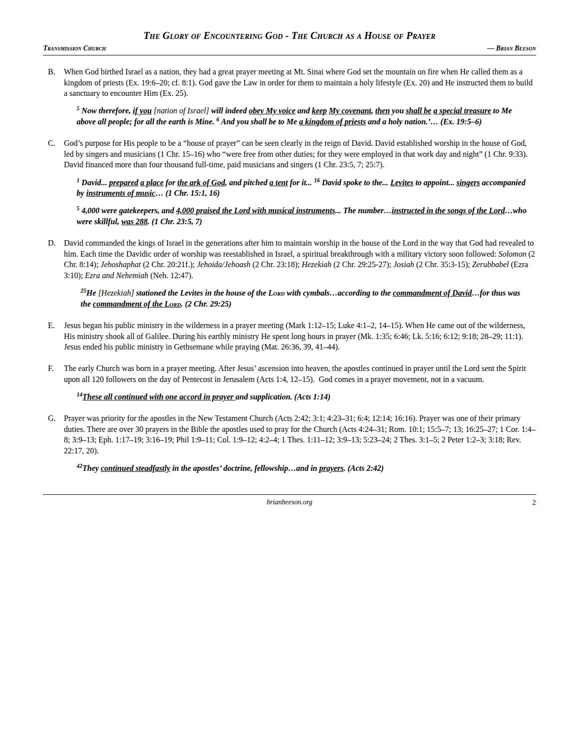The Glory of Encountering God - The Church as a House of Prayer
Transmission Church — Brian Beeson
B.
When God birthed Israel as a nation, they had a great prayer meeting at Mt. Sinai where God set the mountain on fire when He called them as a kingdom of priests (Ex. 19:6–20; cf. 8:1). God gave the Law in order for them to maintain a holy lifestyle (Ex. 20) and He instructed them to build a sanctuary to encounter Him (Ex. 25).
5 Now therefore, if you [nation of Israel] will indeed obey My voice and keep My covenant, then you shall be a special treasure to Me above all people; for all the earth is Mine. 6 And you shall be to Me a kingdom of priests and a holy nation.’… (Ex. 19:5–6)
C.
God’s purpose for His people to be a “house of prayer” can be seen clearly in the reign of David. David established worship in the house of God, led by singers and musicians (1 Chr. 15–16) who “were free from other duties; for they were employed in that work day and night” (1 Chr. 9:33). David financed more than four thousand full-time, paid musicians and singers (1 Chr. 23:5, 7; 25:7).
1 David... prepared a place for the ark of God, and pitched a tent for it... 16 David spoke to the... Levites to appoint... singers accompanied by instruments of music… (1 Chr. 15:1, 16)
5 4,000 were gatekeepers, and 4,000 praised the Lord with musical instruments... The number…instructed in the songs of the Lord…who were skillful, was 288. (1 Chr. 23:5, 7)
D.
David commanded the kings of Israel in the generations after him to maintain worship in the house of the Lord in the way that God had revealed to him. Each time the Davidic order of worship was reestablished in Israel, a spiritual breakthrough with a military victory soon followed: Solomon (2 Chr. 8:14); Jehoshaphat (2 Chr. 20:21f.); Jehoida/Jehoash (2 Chr. 23:18); Hezekiah (2 Chr. 29:25-27); Josiah (2 Chr. 35:3-15); Zerubbabel (Ezra 3:10); Ezra and Nehemiah (Neh. 12:47).
25He [Hezekiah] stationed the Levites in the house of the Lord with cymbals…according to the commandment of David…for thus was the commandment of the Lord. (2 Chr. 29:25)
E.
Jesus began his public ministry in the wilderness in a prayer meeting (Mark 1:12–15; Luke 4:1–2, 14–15). When He came out of the wilderness, His ministry shook all of Galilee. During his earthly ministry He spent long hours in prayer (Mk. 1:35; 6:46; Lk. 5:16; 6:12; 9:18; 28–29; 11:1). Jesus ended his public ministry in Gethsemane while praying (Mat. 26:36, 39, 41–44).
F.
The early Church was born in a prayer meeting. After Jesus’ ascension into heaven, the apostles continued in prayer until the Lord sent the Spirit upon all 120 followers on the day of Pentecost in Jerusalem (Acts 1:4, 12–15). God comes in a prayer movement, not in a vacuum.
14These all continued with one accord in prayer and supplication. (Acts 1:14)
G.
Prayer was priority for the apostles in the New Testament Church (Acts 2:42; 3:1; 4:23–31; 6:4; 12:14; 16:16). Prayer was one of their primary duties. There are over 30 prayers in the Bible the apostles used to pray for the Church (Acts 4:24–31; Rom. 10:1; 15:5–7; 13; 16:25–27; 1 Cor. 1:4–8; 3:9–13; Eph. 1:17–19; 3:16–19; Phil 1:9–11; Col. 1:9–12; 4:2–4; 1 Thes. 1:11–12; 3:9–13; 5:23–24; 2 Thes. 3:1–5; 2 Peter 1:2–3; 3:18; Rev. 22:17, 20).
42They continued steadfastly in the apostles’ doctrine, fellowship…and in prayers. (Acts 2:42)
brianbeeson.org 2